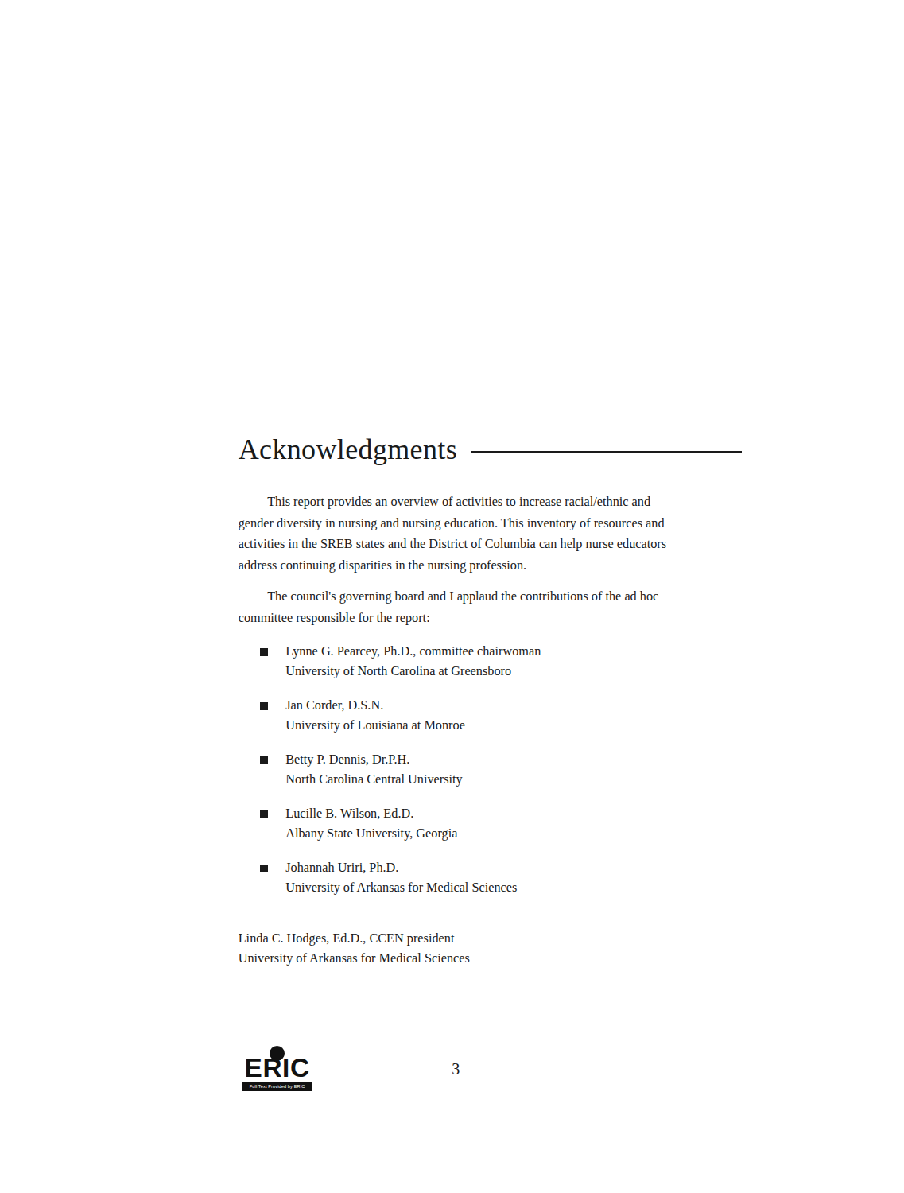Acknowledgments
This report provides an overview of activities to increase racial/ethnic and gender diversity in nursing and nursing education. This inventory of resources and activities in the SREB states and the District of Columbia can help nurse educators address continuing disparities in the nursing profession.
The council's governing board and I applaud the contributions of the ad hoc committee responsible for the report:
Lynne G. Pearcey, Ph.D., committee chairwoman University of North Carolina at Greensboro
Jan Corder, D.S.N. University of Louisiana at Monroe
Betty P. Dennis, Dr.P.H. North Carolina Central University
Lucille B. Wilson, Ed.D. Albany State University, Georgia
Johannah Uriri, Ph.D. University of Arkansas for Medical Sciences
Linda C. Hodges, Ed.D., CCEN president
University of Arkansas for Medical Sciences
ERIC
Full Text Provided by ERIC
3